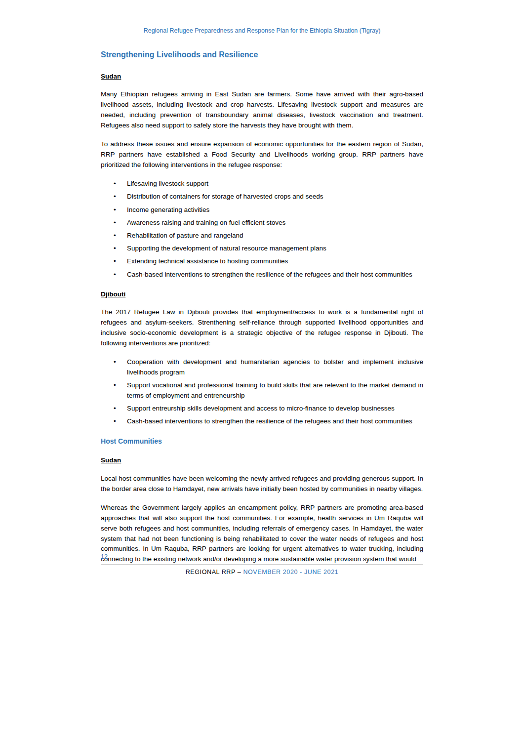Regional Refugee Preparedness and Response Plan for the Ethiopia Situation (Tigray)
Strengthening Livelihoods and Resilience
Sudan
Many Ethiopian refugees arriving in East Sudan are farmers. Some have arrived with their agro-based livelihood assets, including livestock and crop harvests. Lifesaving livestock support and measures are needed, including prevention of transboundary animal diseases, livestock vaccination and treatment. Refugees also need support to safely store the harvests they have brought with them.
To address these issues and ensure expansion of economic opportunities for the eastern region of Sudan, RRP partners have established a Food Security and Livelihoods working group. RRP partners have prioritized the following interventions in the refugee response:
Lifesaving livestock support
Distribution of containers for storage of harvested crops and seeds
Income generating activities
Awareness raising and training on fuel efficient stoves
Rehabilitation of pasture and rangeland
Supporting the development of natural resource management plans
Extending technical assistance to hosting communities
Cash-based interventions to strengthen the resilience of the refugees and their host communities
Djibouti
The 2017 Refugee Law in Djibouti provides that employment/access to work is a fundamental right of refugees and asylum-seekers. Strenthening self-reliance through supported livelihood opportunities and inclusive socio-economic development is a strategic objective of the refugee response in Djibouti. The following interventions are prioritized:
Cooperation with development and humanitarian agencies to bolster and implement inclusive livelihoods program
Support vocational and professional training to build skills that are relevant to the market demand in terms of employment and entreneurship
Support entreurship skills development and access to micro-finance to develop businesses
Cash-based interventions to strengthen the resilience of the refugees and their host communities
Host Communities
Sudan
Local host communities have been welcoming the newly arrived refugees and providing generous support. In the border area close to Hamdayet, new arrivals have initially been hosted by communities in nearby villages.
Whereas the Government largely applies an encampment policy, RRP partners are promoting area-based approaches that will also support the host communities. For example, health services in Um Raquba will serve both refugees and host communities, including referrals of emergency cases. In Hamdayet, the water system that had not been functioning is being rehabilitated to cover the water needs of refugees and host communities. In Um Raquba, RRP partners are looking for urgent alternatives to water trucking, including connecting to the existing network and/or developing a more sustainable water provision system that would
12
REGIONAL RRP – NOVEMBER 2020 - JUNE 2021